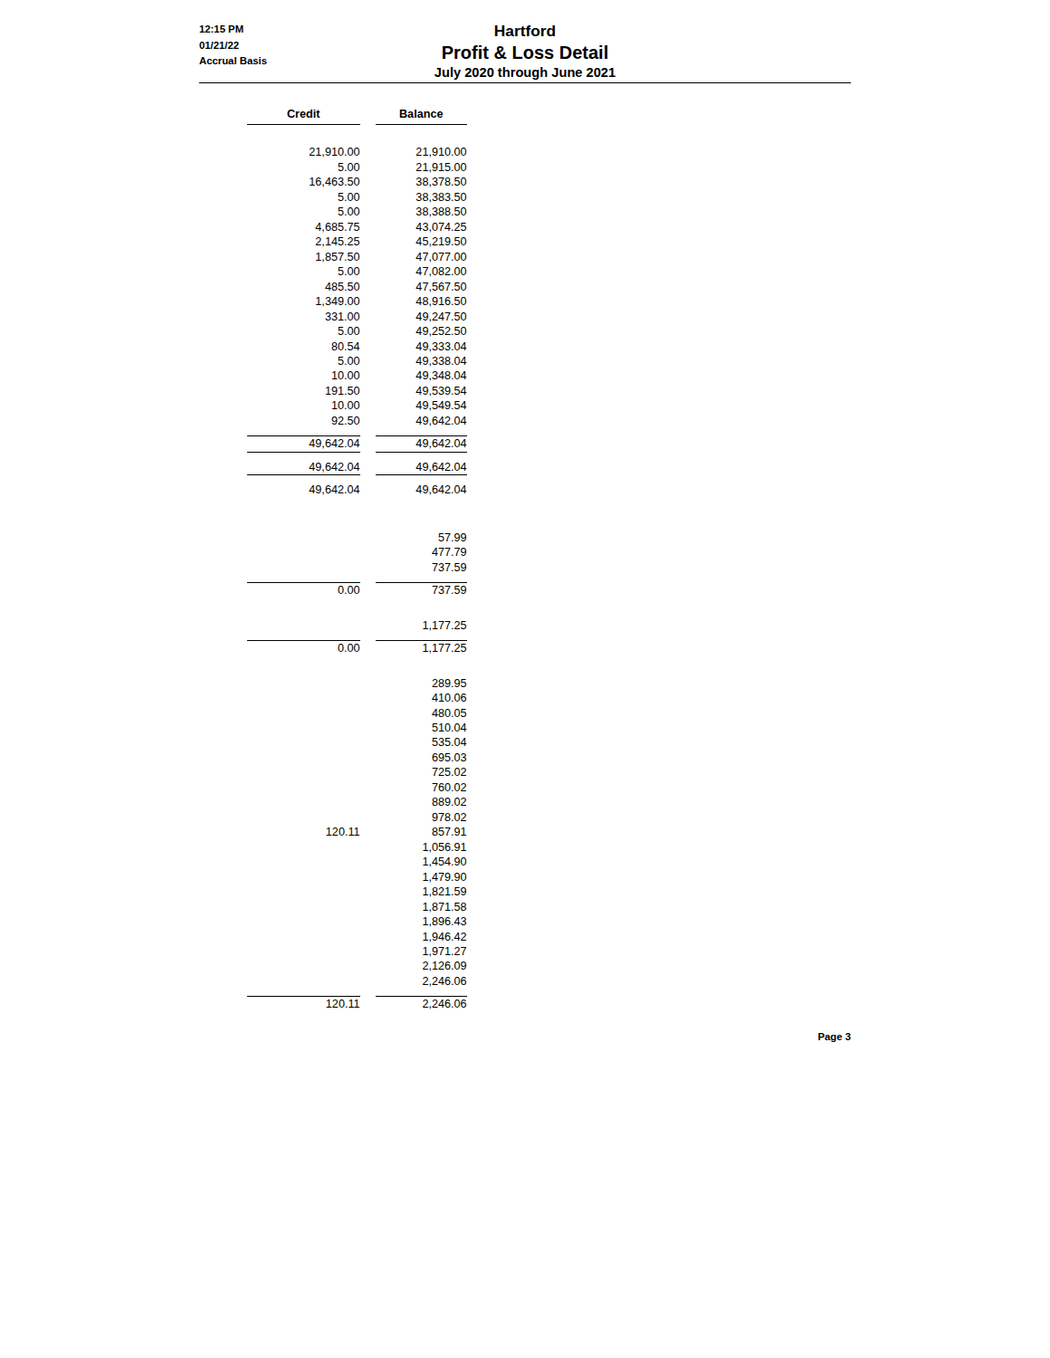| 12:15 PM 01/21/22 Accrual Basis | Hartford Profit & Loss Detail July 2020 through June 2021 | |
| Credit | | Balance |
| --- | --- | --- |
| 21,910.00 | | 21,910.00 |
| 5.00 | | 21,915.00 |
| 16,463.50 | | 38,378.50 |
| 5.00 | | 38,383.50 |
| 5.00 | | 38,388.50 |
| 4,685.75 | | 43,074.25 |
| 2,145.25 | | 45,219.50 |
| 1,857.50 | | 47,077.00 |
| 5.00 | | 47,082.00 |
| 485.50 | | 47,567.50 |
| 1,349.00 | | 48,916.50 |
| 331.00 | | 49,247.50 |
| 5.00 | | 49,252.50 |
| 80.54 | | 49,333.04 |
| 5.00 | | 49,338.04 |
| 10.00 | | 49,348.04 |
| 191.50 | | 49,539.54 |
| 10.00 | | 49,549.54 |
| 92.50 | | 49,642.04 |
| 49,642.04 | | 49,642.04 |
| 49,642.04 | | 49,642.04 |
| 49,642.04 | | 49,642.04 |
| | | 57.99 |
| | | 477.79 |
| | | 737.59 |
| 0.00 | | 737.59 |
| | | 1,177.25 |
| 0.00 | | 1,177.25 |
| | | 289.95 |
| | | 410.06 |
| | | 480.05 |
| | | 510.04 |
| | | 535.04 |
| | | 695.03 |
| | | 725.02 |
| | | 760.02 |
| | | 889.02 |
| | | 978.02 |
| 120.11 | | 857.91 |
| | | 1,056.91 |
| | | 1,454.90 |
| | | 1,479.90 |
| | | 1,821.59 |
| | | 1,871.58 |
| | | 1,896.43 |
| | | 1,946.42 |
| | | 1,971.27 |
| | | 2,126.09 |
| | | 2,246.06 |
| 120.11 | | 2,246.06 |
Page 3